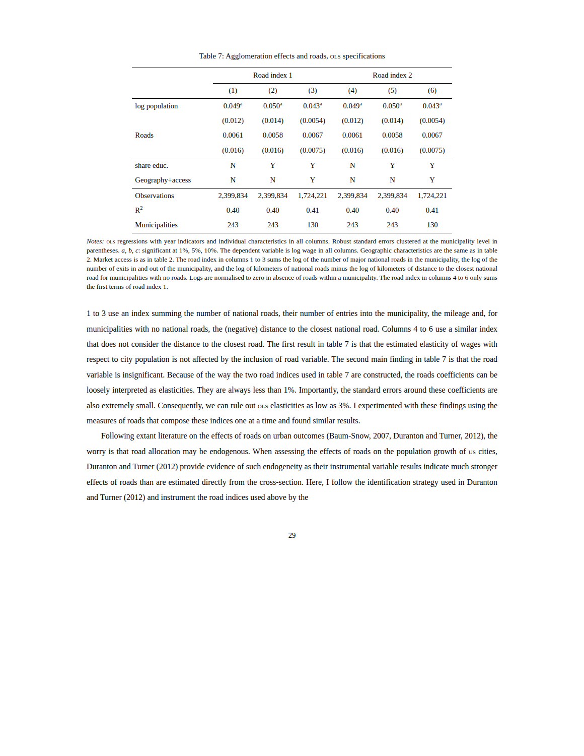Table 7: Agglomeration effects and roads, ols specifications
| | Road index 1 | Road index 2 |
| | (1) | (2) | (3) | (4) | (5) | (6) |
| log population | 0.049 a | 0.050 a | 0.043 a | 0.049 a | 0.050 a | 0.043 a |
| | (0.012) | (0.014) | (0.0054) | (0.012) | (0.014) | (0.0054) |
| Roads | 0.0061 | 0.0058 | 0.0067 | 0.0061 | 0.0058 | 0.0067 |
| | (0.016) | (0.016) | (0.0075) | (0.016) | (0.016) | (0.0075) |
| share educ. | N | Y | Y | N | Y | Y |
| Geography+access | N | N | Y | N | N | Y |
| Observations | 2,399,834 | 2,399,834 | 1,724,221 | 2,399,834 | 2,399,834 | 1,724,221 |
| R 2 | 0.40 | 0.40 | 0.41 | 0.40 | 0.40 | 0.41 |
| Municipalities | 243 | 243 | 130 | 243 | 243 | 130 |
Notes: ols regressions with year indicators and individual characteristics in all columns. Robust standard errors clustered at the municipality level in parentheses. a, b, c: significant at 1%, 5%, 10%. The dependent variable is log wage in all columns. Geographic characteristics are the same as in table 2. Market access is as in table 2. The road index in columns 1 to 3 sums the log of the number of major national roads in the municipality, the log of the number of exits in and out of the municipality, and the log of kilometers of national roads minus the log of kilometers of distance to the closest national road for municipalities with no roads. Logs are normalised to zero in absence of roads within a municipality. The road index in columns 4 to 6 only sums the first terms of road index 1.
1 to 3 use an index summing the number of national roads, their number of entries into the municipality, the mileage and, for municipalities with no national roads, the (negative) distance to the closest national road. Columns 4 to 6 use a similar index that does not consider the distance to the closest road. The first result in table 7 is that the estimated elasticity of wages with respect to city population is not affected by the inclusion of road variable. The second main finding in table 7 is that the road variable is insignificant. Because of the way the two road indices used in table 7 are constructed, the roads coefficients can be loosely interpreted as elasticities. They are always less than 1%. Importantly, the standard errors around these coefficients are also extremely small. Consequently, we can rule out ols elasticities as low as 3%. I experimented with these findings using the measures of roads that compose these indices one at a time and found similar results.
Following extant literature on the effects of roads on urban outcomes (Baum-Snow, 2007, Duranton and Turner, 2012), the worry is that road allocation may be endogenous. When assessing the effects of roads on the population growth of us cities, Duranton and Turner (2012) provide evidence of such endogeneity as their instrumental variable results indicate much stronger effects of roads than are estimated directly from the cross-section. Here, I follow the identification strategy used in Duranton and Turner (2012) and instrument the road indices used above by the
29